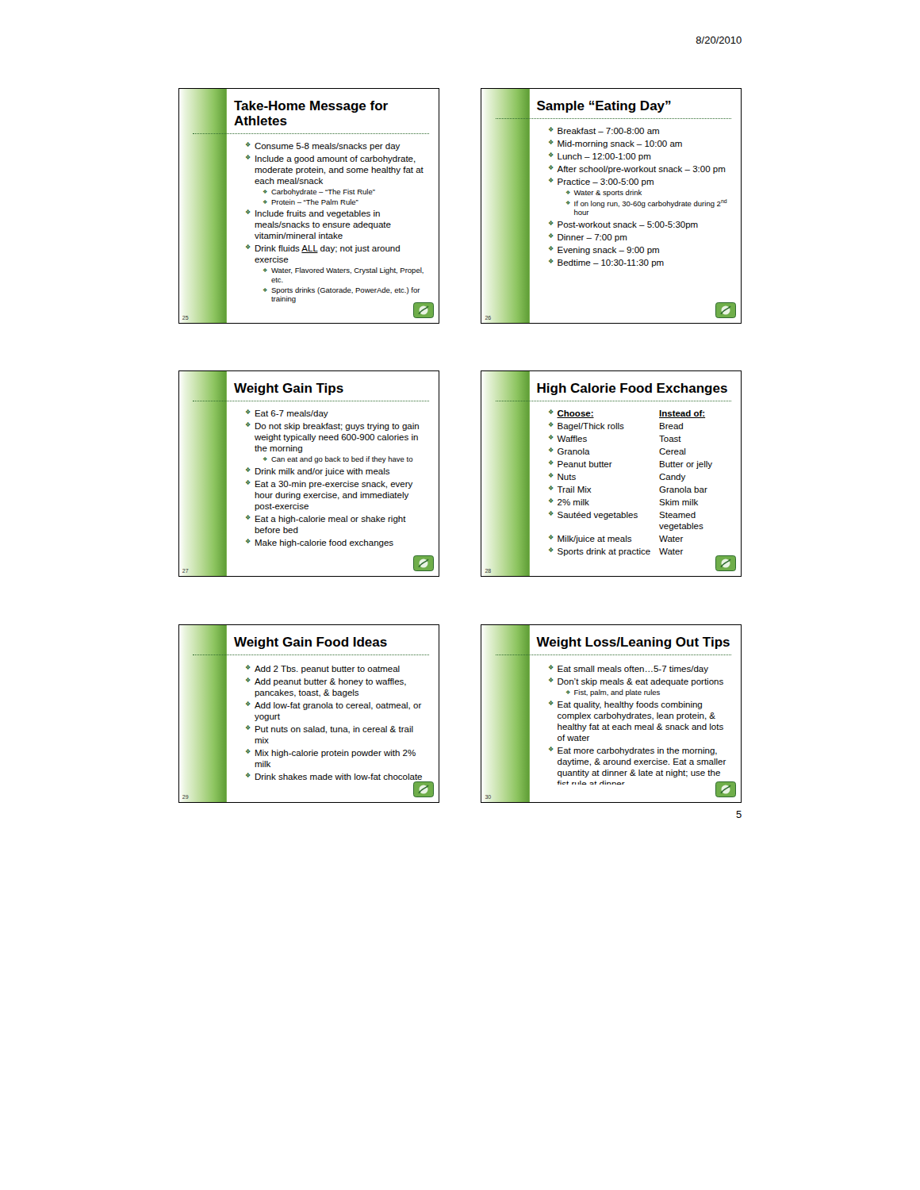8/20/2010
Take-Home Message for Athletes
Consume 5-8 meals/snacks per day
Include a good amount of carbohydrate, moderate protein, and some healthy fat at each meal/snack
Carbohydrate – “The Fist Rule”
Protein – “The Palm Rule”
Include fruits and vegetables in meals/snacks to ensure adequate vitamin/mineral intake
Drink fluids ALL day; not just around exercise
Water, Flavored Waters, Crystal Light, Propel, etc.
Sports drinks (Gatorade, PowerAde, etc.) for training
25
Sample “Eating Day”
Breakfast – 7:00-8:00 am
Mid-morning snack – 10:00 am
Lunch – 12:00-1:00 pm
After school/pre-workout snack – 3:00 pm
Practice – 3:00-5:00 pm
Water & sports drink
If on long run, 30-60g carbohydrate during 2nd hour
Post-workout snack – 5:00-5:30pm
Dinner – 7:00 pm
Evening snack – 9:00 pm
Bedtime – 10:30-11:30 pm
26
Weight Gain Tips
Eat 6-7 meals/day
Do not skip breakfast; guys trying to gain weight typically need 600-900 calories in the morning
Can eat and go back to bed if they have to
Drink milk and/or juice with meals
Eat a 30-min pre-exercise snack, every hour during exercise, and immediately post-exercise
Eat a high-calorie meal or shake right before bed
Make high-calorie food exchanges
27
High Calorie Food Exchanges
Choose: Instead of:
Bagel/Thick rolls Bread
Waffles Toast
Granola Cereal
Peanut butter Butter or jelly
Nuts Candy
Trail Mix Granola bar
2% milk Skim milk
Sautéed vegetables Steamed vegetables
Milk/juice at meals Water
Sports drink at practice Water
28
Weight Gain Food Ideas
Add 2 Tbs. peanut butter to oatmeal
Add peanut butter & honey to waffles, pancakes, toast, & bagels
Add low-fat granola to cereal, oatmeal, or yogurt
Put nuts on salad, tuna, in cereal & trail mix
Mix high-calorie protein powder with 2% milk
Drink shakes made with low-fat chocolate milk
Eat a PBJ sandwich as a “dessert” post
29
Weight Loss/Leaning Out Tips
Eat small meals often…5-7 times/day
Don’t skip meals & eat adequate portions
Fist, palm, and plate rules
Eat quality, healthy foods combining complex carbohydrates, lean protein, & healthy fat at each meal & snack and lots of water
Eat more carbohydrates in the morning, daytime, & around exercise. Eat a smaller quantity at dinner & late at night; use the fist rule at dinner
Avoid refined carbohydrates, fried food, alcohol, high fat foods, baked goods/pastries/doughnuts, creamy sauces/spreads/dips
30
5